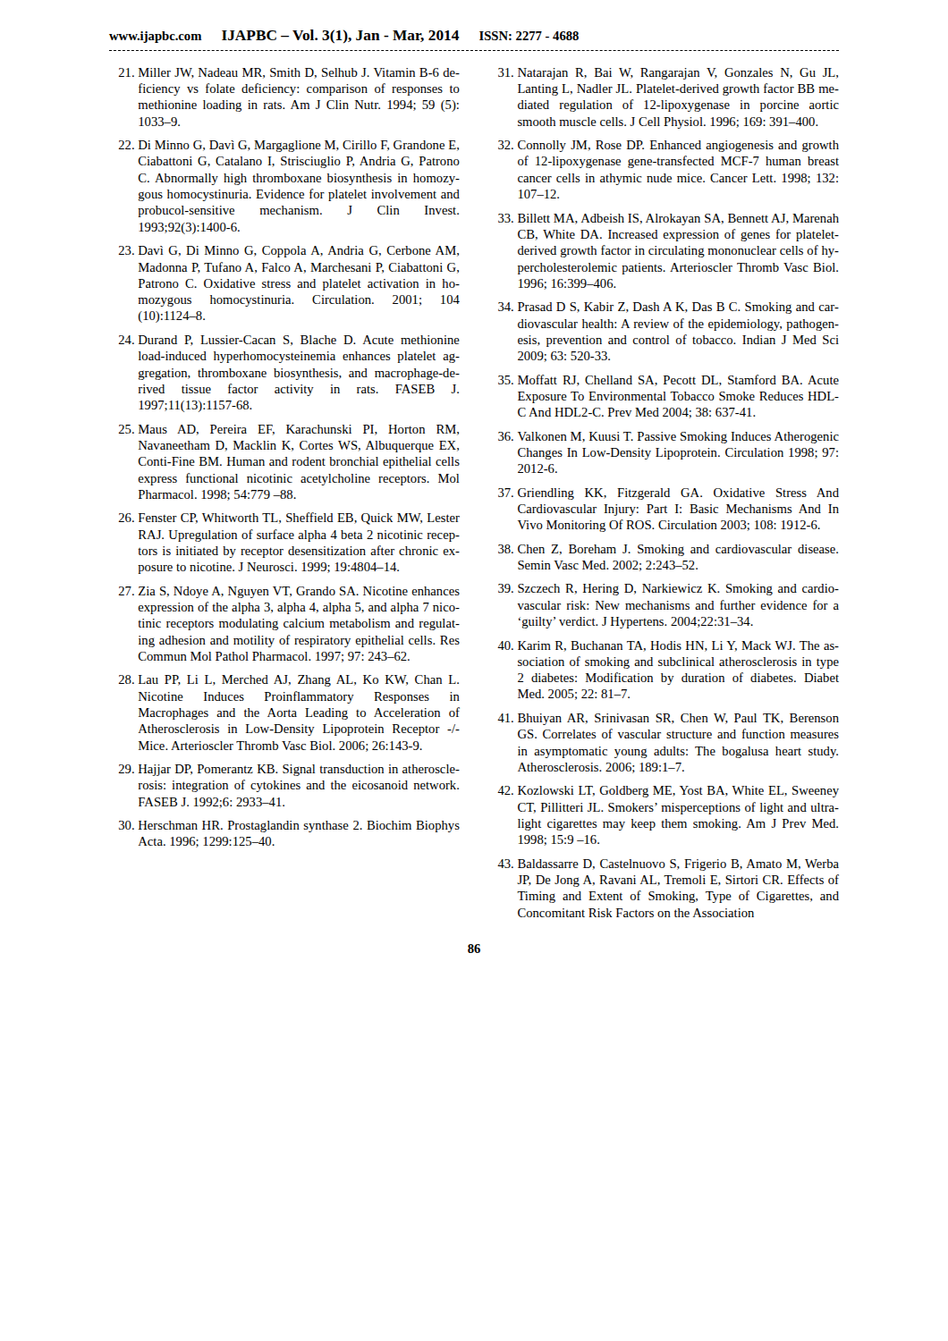www.ijapbc.com IJAPBC – Vol. 3(1), Jan - Mar, 2014 ISSN: 2277 - 4688
Miller JW, Nadeau MR, Smith D, Selhub J. Vitamin B-6 deficiency vs folate deficiency: comparison of responses to methionine loading in rats. Am J Clin Nutr. 1994; 59 (5): 1033–9.
Di Minno G, Davì G, Margaglione M, Cirillo F, Grandone E, Ciabattoni G, Catalano I, Strisciuglio P, Andria G, Patrono C. Abnormally high thromboxane biosynthesis in homozygous homocystinuria. Evidence for platelet involvement and probucol-sensitive mechanism. J Clin Invest. 1993;92(3):1400-6.
Davì G, Di Minno G, Coppola A, Andria G, Cerbone AM, Madonna P, Tufano A, Falco A, Marchesani P, Ciabattoni G, Patrono C. Oxidative stress and platelet activation in homozygous homocystinuria. Circulation. 2001; 104 (10):1124–8.
Durand P, Lussier-Cacan S, Blache D. Acute methionine load-induced hyperhomocysteinemia enhances platelet aggregation, thromboxane biosynthesis, and macrophage-derived tissue factor activity in rats. FASEB J. 1997;11(13):1157-68.
Maus AD, Pereira EF, Karachunski PI, Horton RM, Navaneetham D, Macklin K, Cortes WS, Albuquerque EX, Conti-Fine BM. Human and rodent bronchial epithelial cells express functional nicotinic acetylcholine receptors. Mol Pharmacol. 1998; 54:779 –88.
Fenster CP, Whitworth TL, Sheffield EB, Quick MW, Lester RAJ. Upregulation of surface alpha 4 beta 2 nicotinic receptors is initiated by receptor desensitization after chronic exposure to nicotine. J Neurosci. 1999; 19:4804–14.
Zia S, Ndoye A, Nguyen VT, Grando SA. Nicotine enhances expression of the alpha 3, alpha 4, alpha 5, and alpha 7 nicotinic receptors modulating calcium metabolism and regulating adhesion and motility of respiratory epithelial cells. Res Commun Mol Pathol Pharmacol. 1997; 97: 243–62.
Lau PP, Li L, Merched AJ, Zhang AL, Ko KW, Chan L. Nicotine Induces Proinflammatory Responses in Macrophages and the Aorta Leading to Acceleration of Atherosclerosis in Low-Density Lipoprotein Receptor -/- Mice. Arterioscler Thromb Vasc Biol. 2006; 26:143-9.
Hajjar DP, Pomerantz KB. Signal transduction in atherosclerosis: integration of cytokines and the eicosanoid network. FASEB J. 1992;6: 2933–41.
Herschman HR. Prostaglandin synthase 2. Biochim Biophys Acta. 1996; 1299:125–40.
Natarajan R, Bai W, Rangarajan V, Gonzales N, Gu JL, Lanting L, Nadler JL. Platelet-derived growth factor BB mediated regulation of 12-lipoxygenase in porcine aortic smooth muscle cells. J Cell Physiol. 1996; 169: 391–400.
Connolly JM, Rose DP. Enhanced angiogenesis and growth of 12-lipoxygenase gene-transfected MCF-7 human breast cancer cells in athymic nude mice. Cancer Lett. 1998; 132: 107–12.
Billett MA, Adbeish IS, Alrokayan SA, Bennett AJ, Marenah CB, White DA. Increased expression of genes for platelet-derived growth factor in circulating mononuclear cells of hypercholesterolemic patients. Arterioscler Thromb Vasc Biol. 1996; 16:399–406.
Prasad D S, Kabir Z, Dash A K, Das B C. Smoking and cardiovascular health: A review of the epidemiology, pathogenesis, prevention and control of tobacco. Indian J Med Sci 2009; 63: 520-33.
Moffatt RJ, Chelland SA, Pecott DL, Stamford BA. Acute Exposure To Environmental Tobacco Smoke Reduces HDL-C And HDL2-C. Prev Med 2004; 38: 637-41.
Valkonen M, Kuusi T. Passive Smoking Induces Atherogenic Changes In Low-Density Lipoprotein. Circulation 1998; 97: 2012-6.
Griendling KK, Fitzgerald GA. Oxidative Stress And Cardiovascular Injury: Part I: Basic Mechanisms And In Vivo Monitoring Of ROS. Circulation 2003; 108: 1912-6.
Chen Z, Boreham J. Smoking and cardiovascular disease. Semin Vasc Med. 2002; 2:243–52.
Szczech R, Hering D, Narkiewicz K. Smoking and cardiovascular risk: New mechanisms and further evidence for a ‘guilty’ verdict. J Hypertens. 2004;22:31–34.
Karim R, Buchanan TA, Hodis HN, Li Y, Mack WJ. The association of smoking and subclinical atherosclerosis in type 2 diabetes: Modification by duration of diabetes. Diabet Med. 2005; 22: 81–7.
Bhuiyan AR, Srinivasan SR, Chen W, Paul TK, Berenson GS. Correlates of vascular structure and function measures in asymptomatic young adults: The bogalusa heart study. Atherosclerosis. 2006; 189:1–7.
Kozlowski LT, Goldberg ME, Yost BA, White EL, Sweeney CT, Pillitteri JL. Smokers’ misperceptions of light and ultra-light cigarettes may keep them smoking. Am J Prev Med. 1998; 15:9 –16.
Baldassarre D, Castelnuovo S, Frigerio B, Amato M, Werba JP, De Jong A, Ravani AL, Tremoli E, Sirtori CR. Effects of Timing and Extent of Smoking, Type of Cigarettes, and Concomitant Risk Factors on the Association
86